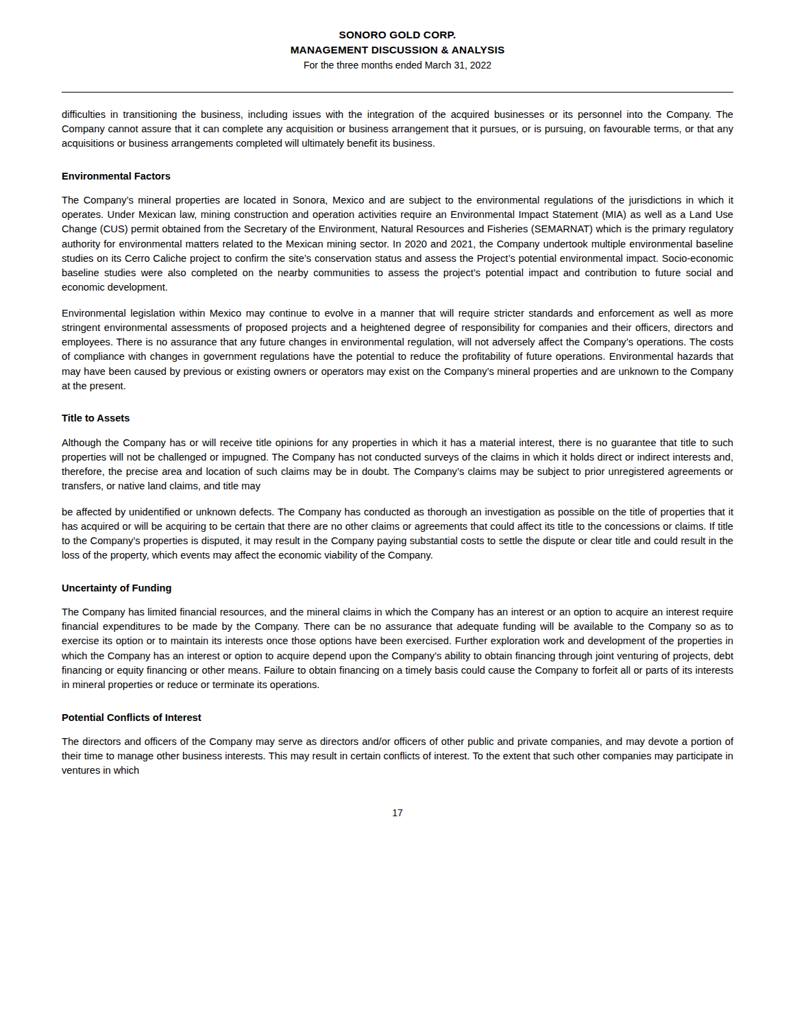SONORO GOLD CORP.
MANAGEMENT DISCUSSION & ANALYSIS
For the three months ended March 31, 2022
difficulties in transitioning the business, including issues with the integration of the acquired businesses or its personnel into the Company. The Company cannot assure that it can complete any acquisition or business arrangement that it pursues, or is pursuing, on favourable terms, or that any acquisitions or business arrangements completed will ultimately benefit its business.
Environmental Factors
The Company’s mineral properties are located in Sonora, Mexico and are subject to the environmental regulations of the jurisdictions in which it operates. Under Mexican law, mining construction and operation activities require an Environmental Impact Statement (MIA) as well as a Land Use Change (CUS) permit obtained from the Secretary of the Environment, Natural Resources and Fisheries (SEMARNAT) which is the primary regulatory authority for environmental matters related to the Mexican mining sector. In 2020 and 2021, the Company undertook multiple environmental baseline studies on its Cerro Caliche project to confirm the site’s conservation status and assess the Project’s potential environmental impact. Socio-economic baseline studies were also completed on the nearby communities to assess the project’s potential impact and contribution to future social and economic development.
Environmental legislation within Mexico may continue to evolve in a manner that will require stricter standards and enforcement as well as more stringent environmental assessments of proposed projects and a heightened degree of responsibility for companies and their officers, directors and employees. There is no assurance that any future changes in environmental regulation, will not adversely affect the Company’s operations. The costs of compliance with changes in government regulations have the potential to reduce the profitability of future operations. Environmental hazards that may have been caused by previous or existing owners or operators may exist on the Company’s mineral properties and are unknown to the Company at the present.
Title to Assets
Although the Company has or will receive title opinions for any properties in which it has a material interest, there is no guarantee that title to such properties will not be challenged or impugned. The Company has not conducted surveys of the claims in which it holds direct or indirect interests and, therefore, the precise area and location of such claims may be in doubt. The Company’s claims may be subject to prior unregistered agreements or transfers, or native land claims, and title may
be affected by unidentified or unknown defects. The Company has conducted as thorough an investigation as possible on the title of properties that it has acquired or will be acquiring to be certain that there are no other claims or agreements that could affect its title to the concessions or claims. If title to the Company’s properties is disputed, it may result in the Company paying substantial costs to settle the dispute or clear title and could result in the loss of the property, which events may affect the economic viability of the Company.
Uncertainty of Funding
The Company has limited financial resources, and the mineral claims in which the Company has an interest or an option to acquire an interest require financial expenditures to be made by the Company. There can be no assurance that adequate funding will be available to the Company so as to exercise its option or to maintain its interests once those options have been exercised. Further exploration work and development of the properties in which the Company has an interest or option to acquire depend upon the Company’s ability to obtain financing through joint venturing of projects, debt financing or equity financing or other means. Failure to obtain financing on a timely basis could cause the Company to forfeit all or parts of its interests in mineral properties or reduce or terminate its operations.
Potential Conflicts of Interest
The directors and officers of the Company may serve as directors and/or officers of other public and private companies, and may devote a portion of their time to manage other business interests. This may result in certain conflicts of interest. To the extent that such other companies may participate in ventures in which
17